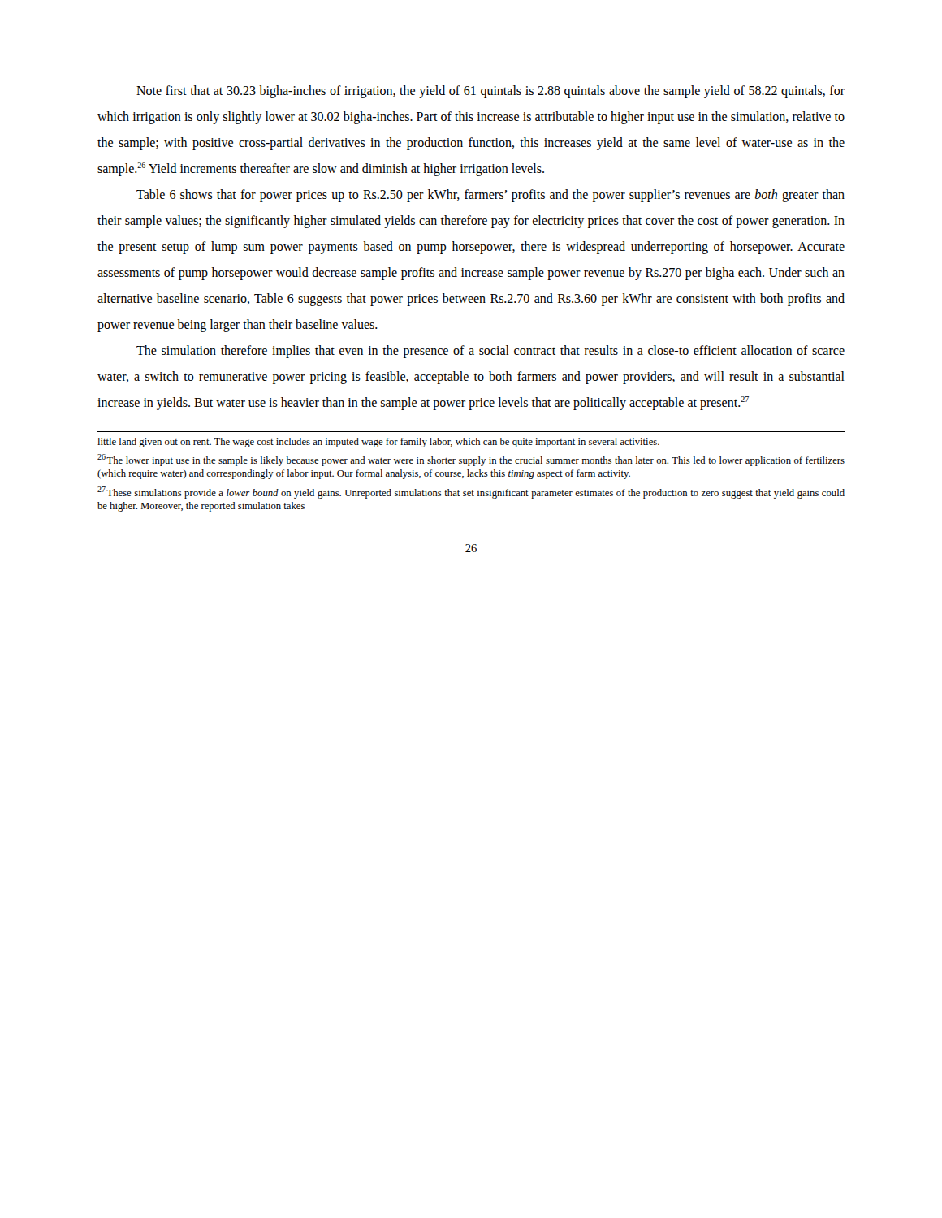Note first that at 30.23 bigha-inches of irrigation, the yield of 61 quintals is 2.88 quintals above the sample yield of 58.22 quintals, for which irrigation is only slightly lower at 30.02 bigha-inches. Part of this increase is attributable to higher input use in the simulation, relative to the sample; with positive cross-partial derivatives in the production function, this increases yield at the same level of water-use as in the sample.26 Yield increments thereafter are slow and diminish at higher irrigation levels.
Table 6 shows that for power prices up to Rs.2.50 per kWhr, farmers’ profits and the power supplier’s revenues are both greater than their sample values; the significantly higher simulated yields can therefore pay for electricity prices that cover the cost of power generation. In the present setup of lump sum power payments based on pump horsepower, there is widespread underreporting of horsepower. Accurate assessments of pump horsepower would decrease sample profits and increase sample power revenue by Rs.270 per bigha each. Under such an alternative baseline scenario, Table 6 suggests that power prices between Rs.2.70 and Rs.3.60 per kWhr are consistent with both profits and power revenue being larger than their baseline values.
The simulation therefore implies that even in the presence of a social contract that results in a close-to efficient allocation of scarce water, a switch to remunerative power pricing is feasible, acceptable to both farmers and power providers, and will result in a substantial increase in yields. But water use is heavier than in the sample at power price levels that are politically acceptable at present.27
little land given out on rent. The wage cost includes an imputed wage for family labor, which can be quite important in several activities.
26 The lower input use in the sample is likely because power and water were in shorter supply in the crucial summer months than later on. This led to lower application of fertilizers (which require water) and correspondingly of labor input. Our formal analysis, of course, lacks this timing aspect of farm activity.
27 These simulations provide a lower bound on yield gains. Unreported simulations that set insignificant parameter estimates of the production to zero suggest that yield gains could be higher. Moreover, the reported simulation takes
26